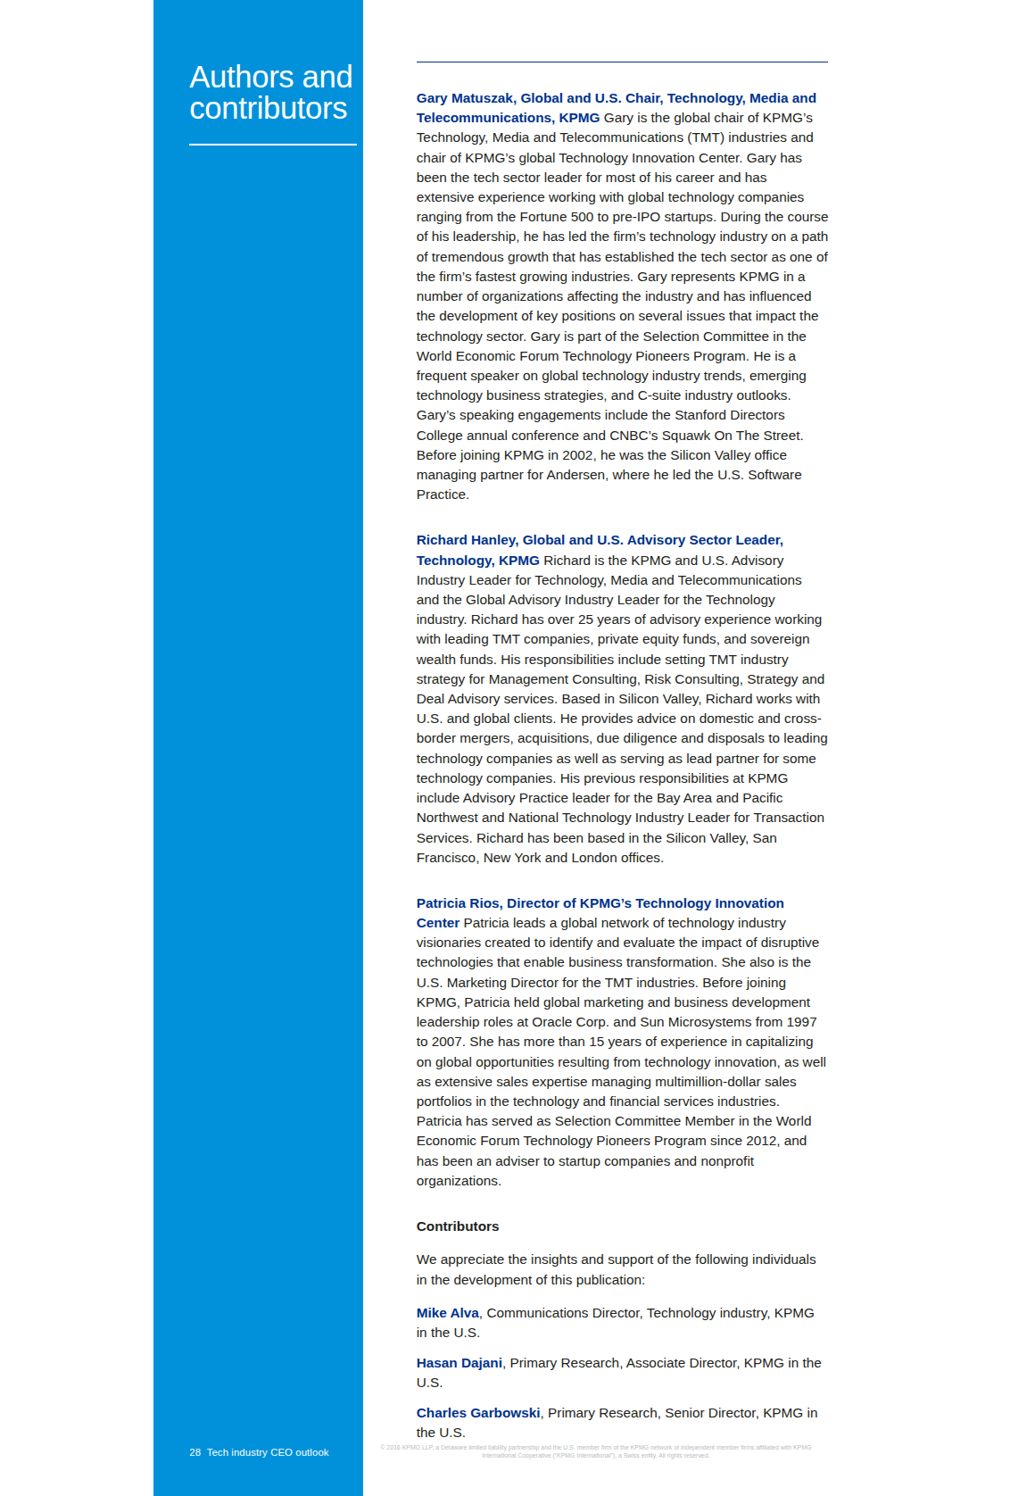Authors and
contributors
28 Tech industry CEO outlook
Gary Matuszak, Global and U.S. Chair, Technology, Media and Telecommunications, KPMG Gary is the global chair of KPMG’s Technology, Media and Telecommunications (TMT) industries and chair of KPMG’s global Technology Innovation Center. Gary has been the tech sector leader for most of his career and has extensive experience working with global technology companies ranging from the Fortune 500 to pre-IPO startups. During the course of his leadership, he has led the firm’s technology industry on a path of tremendous growth that has established the tech sector as one of the firm’s fastest growing industries. Gary represents KPMG in a number of organizations affecting the industry and has influenced the development of key positions on several issues that impact the technology sector. Gary is part of the Selection Committee in the World Economic Forum Technology Pioneers Program. He is a frequent speaker on global technology industry trends, emerging technology business strategies, and C-suite industry outlooks. Gary’s speaking engagements include the Stanford Directors College annual conference and CNBC’s Squawk On The Street. Before joining KPMG in 2002, he was the Silicon Valley office managing partner for Andersen, where he led the U.S. Software Practice.
Richard Hanley, Global and U.S. Advisory Sector Leader, Technology, KPMG Richard is the KPMG and U.S. Advisory Industry Leader for Technology, Media and Telecommunications and the Global Advisory Industry Leader for the Technology industry. Richard has over 25 years of advisory experience working with leading TMT companies, private equity funds, and sovereign wealth funds. His responsibilities include setting TMT industry strategy for Management Consulting, Risk Consulting, Strategy and Deal Advisory services. Based in Silicon Valley, Richard works with U.S. and global clients. He provides advice on domestic and cross-border mergers, acquisitions, due diligence and disposals to leading technology companies as well as serving as lead partner for some technology companies. His previous responsibilities at KPMG include Advisory Practice leader for the Bay Area and Pacific Northwest and National Technology Industry Leader for Transaction Services. Richard has been based in the Silicon Valley, San Francisco, New York and London offices.
Patricia Rios, Director of KPMG’s Technology Innovation Center Patricia leads a global network of technology industry visionaries created to identify and evaluate the impact of disruptive technologies that enable business transformation. She also is the U.S. Marketing Director for the TMT industries. Before joining KPMG, Patricia held global marketing and business development leadership roles at Oracle Corp. and Sun Microsystems from 1997 to 2007. She has more than 15 years of experience in capitalizing on global opportunities resulting from technology innovation, as well as extensive sales expertise managing multimillion-dollar sales portfolios in the technology and financial services industries. Patricia has served as Selection Committee Member in the World Economic Forum Technology Pioneers Program since 2012, and has been an adviser to startup companies and nonprofit organizations.
Contributors
We appreciate the insights and support of the following individuals in the development of this publication:
Mike Alva, Communications Director, Technology industry, KPMG in the U.S.
Hasan Dajani, Primary Research, Associate Director, KPMG in the U.S.
Charles Garbowski, Primary Research, Senior Director, KPMG in the U.S.
© 2016 KPMG LLP, a Delaware limited liability partnership and the U.S. member firm of the KPMG network of independent member firms affiliated with KPMG International Cooperative (“KPMG International”), a Swiss entity. All rights reserved.